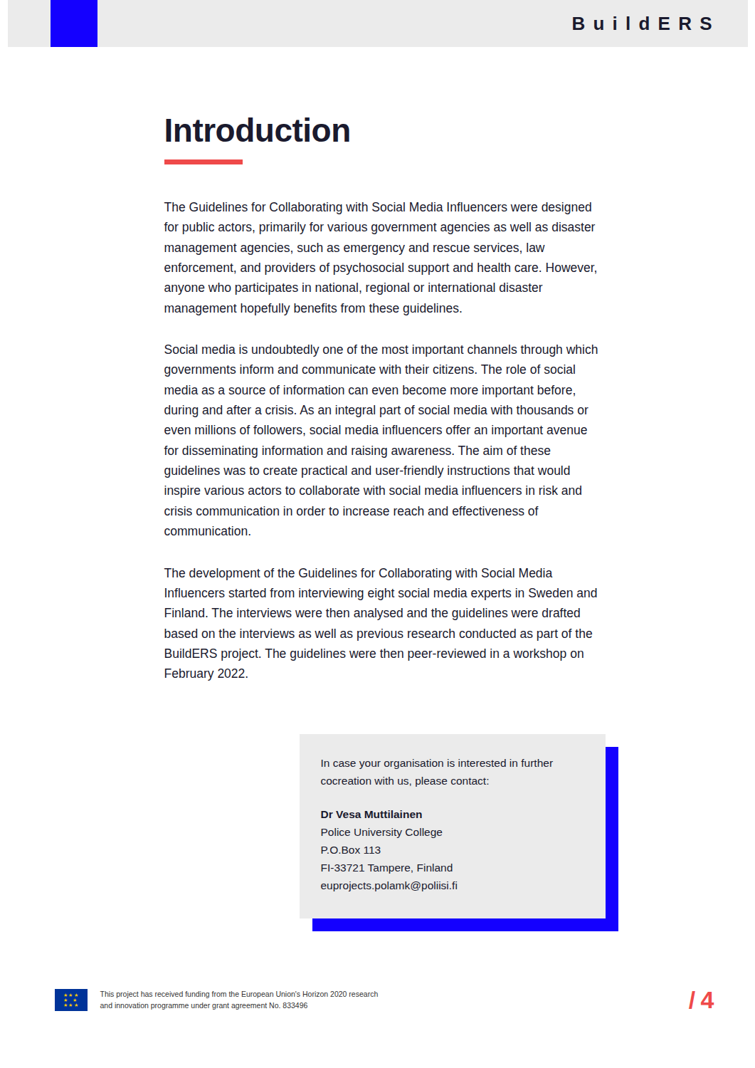B u i l d E R S
Introduction
The Guidelines for Collaborating with Social Media Influencers were designed for public actors, primarily for various government agencies as well as disaster management agencies, such as emergency and rescue services, law enforcement, and providers of psychosocial support and health care. However, anyone who participates in national, regional or international disaster management hopefully benefits from these guidelines.
Social media is undoubtedly one of the most important channels through which governments inform and communicate with their citizens. The role of social media as a source of information can even become more important before, during and after a crisis. As an integral part of social media with thousands or even millions of followers, social media influencers offer an important avenue for disseminating information and raising awareness. The aim of these guidelines was to create practical and user-friendly instructions that would inspire various actors to collaborate with social media influencers in risk and crisis communication in order to increase reach and effectiveness of communication.
The development of the Guidelines for Collaborating with Social Media Influencers started from interviewing eight social media experts in Sweden and Finland. The interviews were then analysed and the guidelines were drafted based on the interviews as well as previous research conducted as part of the BuildERS project. The guidelines were then peer-reviewed in a workshop on February 2022.
In case your organisation is interested in further cocreation with us, please contact:
Dr Vesa Muttilainen
Police University College
P.O.Box 113
FI-33721 Tampere, Finland
euprojects.polamk@poliisi.fi
★ ★ ★
★ ★
★ ★ ★
This project has received funding from the European Union's Horizon 2020 research
and innovation programme under grant agreement No. 833496
/ 4